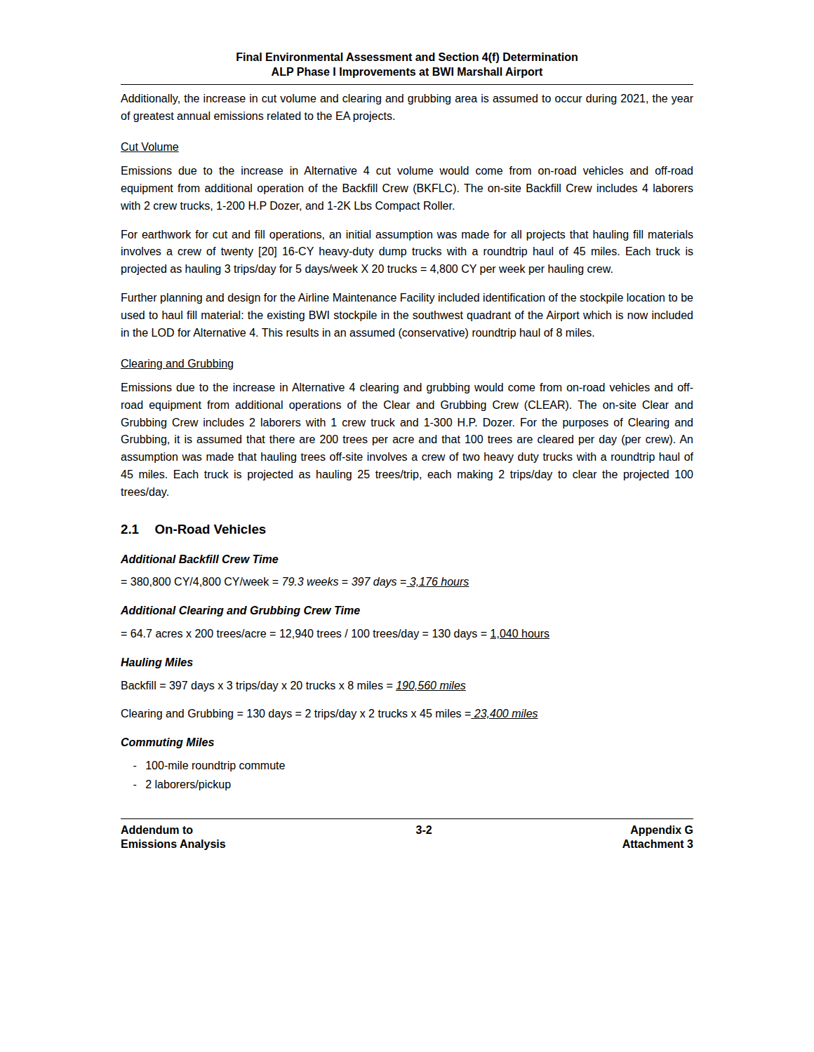Final Environmental Assessment and Section 4(f) Determination
ALP Phase I Improvements at BWI Marshall Airport
Additionally, the increase in cut volume and clearing and grubbing area is assumed to occur during 2021, the year of greatest annual emissions related to the EA projects.
Cut Volume
Emissions due to the increase in Alternative 4 cut volume would come from on-road vehicles and off-road equipment from additional operation of the Backfill Crew (BKFLC). The on-site Backfill Crew includes 4 laborers with 2 crew trucks, 1-200 H.P Dozer, and 1-2K Lbs Compact Roller.
For earthwork for cut and fill operations, an initial assumption was made for all projects that hauling fill materials involves a crew of twenty [20] 16-CY heavy-duty dump trucks with a roundtrip haul of 45 miles. Each truck is projected as hauling 3 trips/day for 5 days/week X 20 trucks = 4,800 CY per week per hauling crew.
Further planning and design for the Airline Maintenance Facility included identification of the stockpile location to be used to haul fill material: the existing BWI stockpile in the southwest quadrant of the Airport which is now included in the LOD for Alternative 4. This results in an assumed (conservative) roundtrip haul of 8 miles.
Clearing and Grubbing
Emissions due to the increase in Alternative 4 clearing and grubbing would come from on-road vehicles and off-road equipment from additional operations of the Clear and Grubbing Crew (CLEAR). The on-site Clear and Grubbing Crew includes 2 laborers with 1 crew truck and 1-300 H.P. Dozer. For the purposes of Clearing and Grubbing, it is assumed that there are 200 trees per acre and that 100 trees are cleared per day (per crew). An assumption was made that hauling trees off-site involves a crew of two heavy duty trucks with a roundtrip haul of 45 miles. Each truck is projected as hauling 25 trees/trip, each making 2 trips/day to clear the projected 100 trees/day.
2.1 On-Road Vehicles
Additional Backfill Crew Time
= 380,800 CY/4,800 CY/week = 79.3 weeks = 397 days = 3,176 hours
Additional Clearing and Grubbing Crew Time
= 64.7 acres x 200 trees/acre = 12,940 trees / 100 trees/day = 130 days = 1,040 hours
Hauling Miles
Backfill = 397 days x 3 trips/day x 20 trucks x 8 miles = 190,560 miles
Clearing and Grubbing = 130 days = 2 trips/day x 2 trucks x 45 miles = 23,400 miles
Commuting Miles
100-mile roundtrip commute
2 laborers/pickup
Addendum to
Emissions Analysis
3-2
Appendix G
Attachment 3